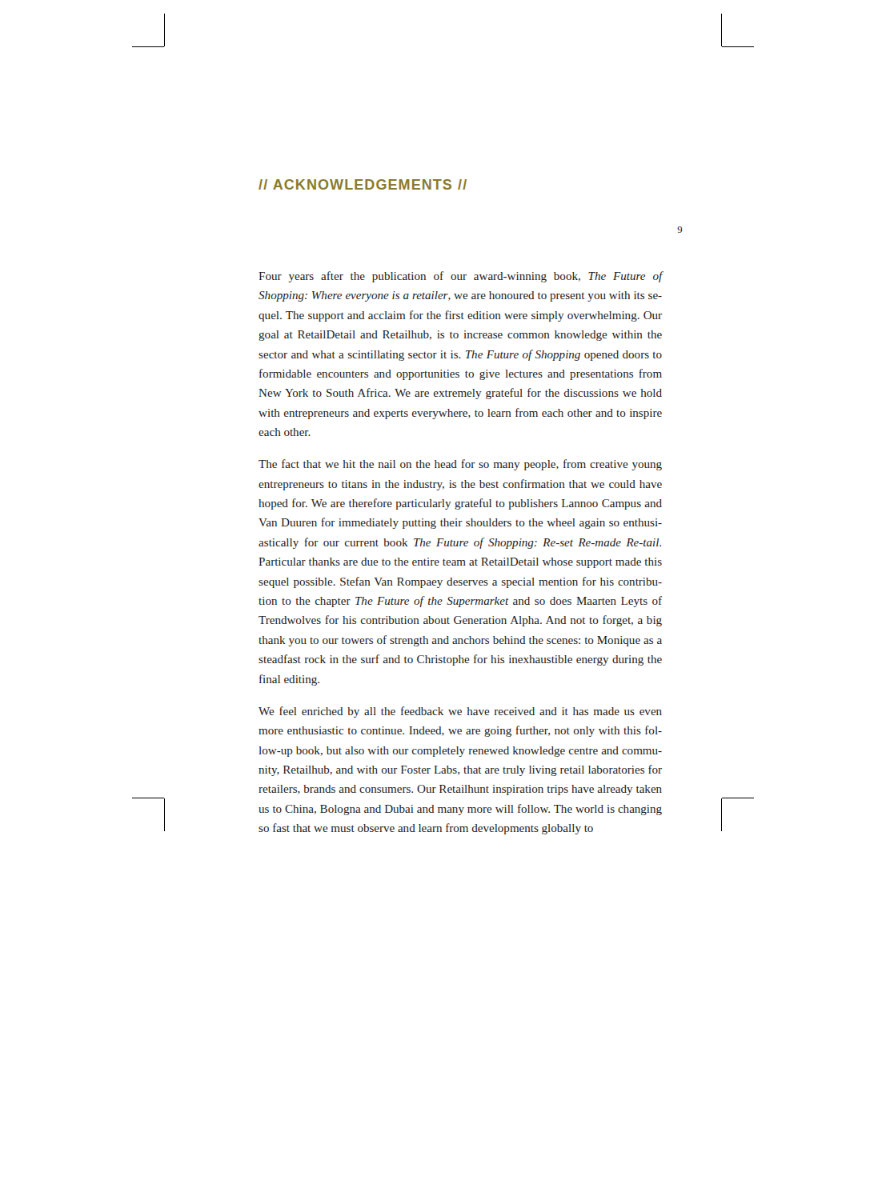9
// Acknowledgements //
Four years after the publication of our award-winning book, The Future of Shopping: Where everyone is a retailer, we are honoured to present you with its sequel. The support and acclaim for the first edition were simply overwhelming. Our goal at RetailDetail and Retailhub, is to increase common knowledge within the sector and what a scintillating sector it is. The Future of Shopping opened doors to formidable encounters and opportunities to give lectures and presentations from New York to South Africa. We are extremely grateful for the discussions we hold with entrepreneurs and experts everywhere, to learn from each other and to inspire each other.
The fact that we hit the nail on the head for so many people, from creative young entrepreneurs to titans in the industry, is the best confirmation that we could have hoped for. We are therefore particularly grateful to publishers Lannoo Campus and Van Duuren for immediately putting their shoulders to the wheel again so enthusiastically for our current book The Future of Shopping: Re-set Re-made Re-tail. Particular thanks are due to the entire team at RetailDetail whose support made this sequel possible. Stefan Van Rompaey deserves a special mention for his contribution to the chapter The Future of the Supermarket and so does Maarten Leyts of Trendwolves for his contribution about Generation Alpha. And not to forget, a big thank you to our towers of strength and anchors behind the scenes: to Monique as a steadfast rock in the surf and to Christophe for his inexhaustible energy during the final editing.
We feel enriched by all the feedback we have received and it has made us even more enthusiastic to continue. Indeed, we are going further, not only with this follow-up book, but also with our completely renewed knowledge centre and community, Retailhub, and with our Foster Labs, that are truly living retail laboratories for retailers, brands and consumers. Our Retailhunt inspiration trips have already taken us to China, Bologna and Dubai and many more will follow. The world is changing so fast that we must observe and learn from developments globally to